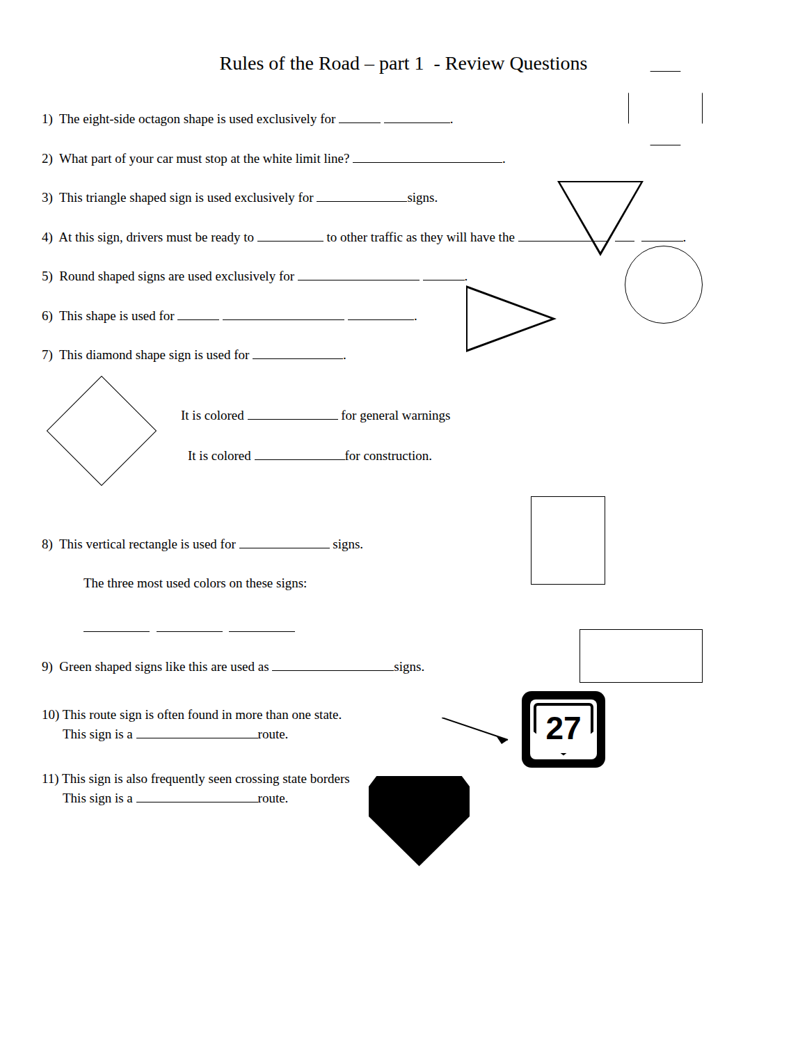Rules of the Road – part 1 - Review Questions
1) The eight-side octagon shape is used exclusively for .
2) What part of your car must stop at the white limit line? .
3) This triangle shaped sign is used exclusively for signs.
4) At this sign, drivers must be ready to to other traffic as they will have the .
5) Round shaped signs are used exclusively for .
6) This shape is used for .
7) This diamond shape sign is used for .
It is colored for general warnings
It is colored for construction.
8) This vertical rectangle is used for signs.
The three most used colors on these signs:
9) Green shaped signs like this are used as signs.
27
10) This route sign is often found in more than one state.
This sign is a route.
11) This sign is also frequently seen crossing state borders
This sign is a route.